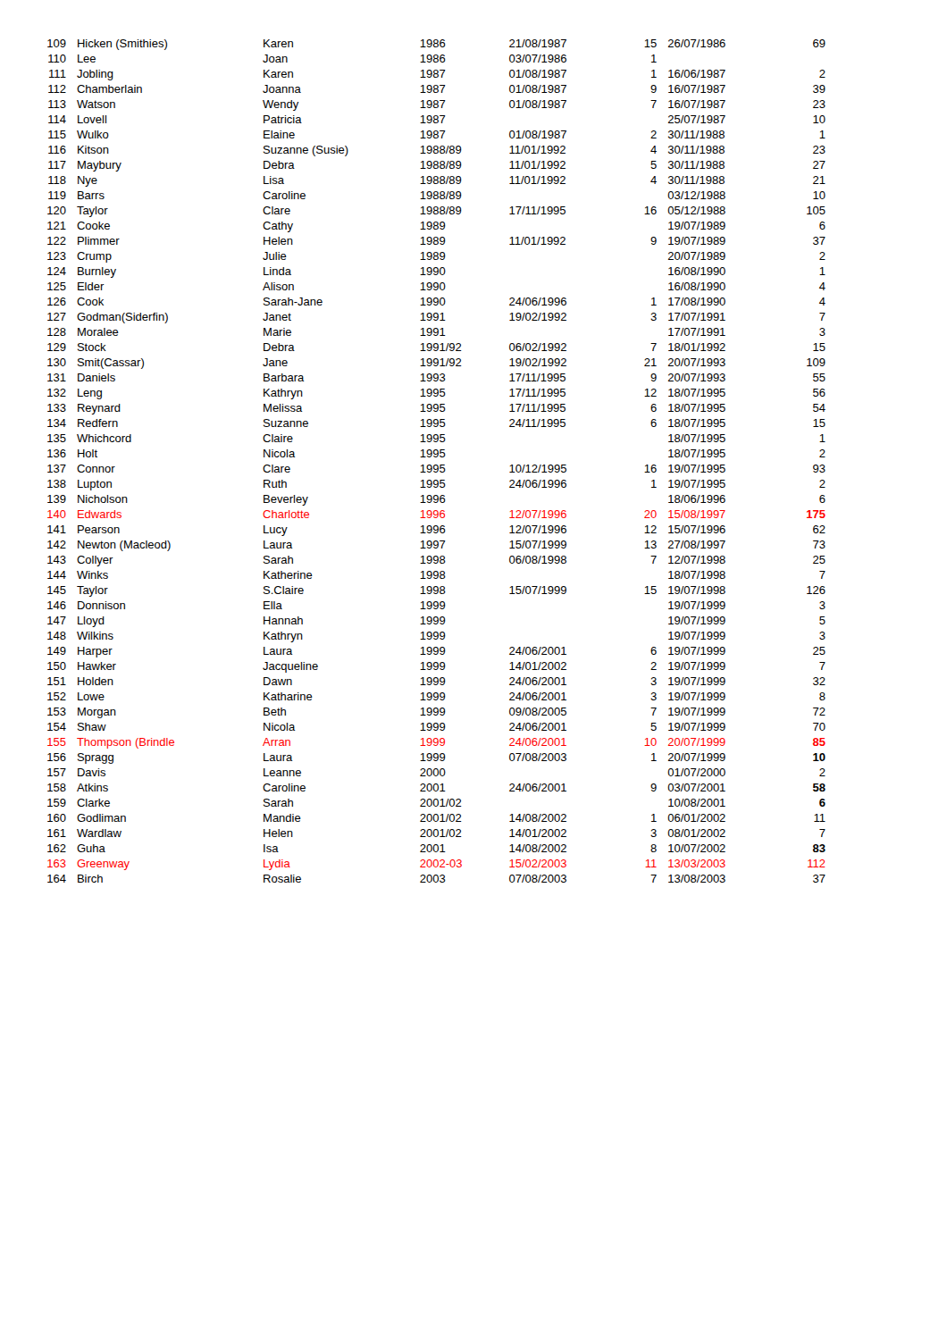| 109 | Hicken (Smithies) | Karen | 1986 | 21/08/1987 | 15 | 26/07/1986 | 69 |
| 110 | Lee | Joan | 1986 | 03/07/1986 | 1 | | |
| 111 | Jobling | Karen | 1987 | 01/08/1987 | 1 | 16/06/1987 | 2 |
| 112 | Chamberlain | Joanna | 1987 | 01/08/1987 | 9 | 16/07/1987 | 39 |
| 113 | Watson | Wendy | 1987 | 01/08/1987 | 7 | 16/07/1987 | 23 |
| 114 | Lovell | Patricia | 1987 | | | 25/07/1987 | 10 |
| 115 | Wulko | Elaine | 1987 | 01/08/1987 | 2 | 30/11/1988 | 1 |
| 116 | Kitson | Suzanne (Susie) | 1988/89 | 11/01/1992 | 4 | 30/11/1988 | 23 |
| 117 | Maybury | Debra | 1988/89 | 11/01/1992 | 5 | 30/11/1988 | 27 |
| 118 | Nye | Lisa | 1988/89 | 11/01/1992 | 4 | 30/11/1988 | 21 |
| 119 | Barrs | Caroline | 1988/89 | | | 03/12/1988 | 10 |
| 120 | Taylor | Clare | 1988/89 | 17/11/1995 | 16 | 05/12/1988 | 105 |
| 121 | Cooke | Cathy | 1989 | | | 19/07/1989 | 6 |
| 122 | Plimmer | Helen | 1989 | 11/01/1992 | 9 | 19/07/1989 | 37 |
| 123 | Crump | Julie | 1989 | | | 20/07/1989 | 2 |
| 124 | Burnley | Linda | 1990 | | | 16/08/1990 | 1 |
| 125 | Elder | Alison | 1990 | | | 16/08/1990 | 4 |
| 126 | Cook | Sarah-Jane | 1990 | 24/06/1996 | 1 | 17/08/1990 | 4 |
| 127 | Godman(Siderfin) | Janet | 1991 | 19/02/1992 | 3 | 17/07/1991 | 7 |
| 128 | Moralee | Marie | 1991 | | | 17/07/1991 | 3 |
| 129 | Stock | Debra | 1991/92 | 06/02/1992 | 7 | 18/01/1992 | 15 |
| 130 | Smit(Cassar) | Jane | 1991/92 | 19/02/1992 | 21 | 20/07/1993 | 109 |
| 131 | Daniels | Barbara | 1993 | 17/11/1995 | 9 | 20/07/1993 | 55 |
| 132 | Leng | Kathryn | 1995 | 17/11/1995 | 12 | 18/07/1995 | 56 |
| 133 | Reynard | Melissa | 1995 | 17/11/1995 | 6 | 18/07/1995 | 54 |
| 134 | Redfern | Suzanne | 1995 | 24/11/1995 | 6 | 18/07/1995 | 15 |
| 135 | Whichcord | Claire | 1995 | | | 18/07/1995 | 1 |
| 136 | Holt | Nicola | 1995 | | | 18/07/1995 | 2 |
| 137 | Connor | Clare | 1995 | 10/12/1995 | 16 | 19/07/1995 | 93 |
| 138 | Lupton | Ruth | 1995 | 24/06/1996 | 1 | 19/07/1995 | 2 |
| 139 | Nicholson | Beverley | 1996 | | | 18/06/1996 | 6 |
| 140 | Edwards | Charlotte | 1996 | 12/07/1996 | 20 | 15/08/1997 | 175 |
| 141 | Pearson | Lucy | 1996 | 12/07/1996 | 12 | 15/07/1996 | 62 |
| 142 | Newton (Macleod) | Laura | 1997 | 15/07/1999 | 13 | 27/08/1997 | 73 |
| 143 | Collyer | Sarah | 1998 | 06/08/1998 | 7 | 12/07/1998 | 25 |
| 144 | Winks | Katherine | 1998 | | | 18/07/1998 | 7 |
| 145 | Taylor | S.Claire | 1998 | 15/07/1999 | 15 | 19/07/1998 | 126 |
| 146 | Donnison | Ella | 1999 | | | 19/07/1999 | 3 |
| 147 | Lloyd | Hannah | 1999 | | | 19/07/1999 | 5 |
| 148 | Wilkins | Kathryn | 1999 | | | 19/07/1999 | 3 |
| 149 | Harper | Laura | 1999 | 24/06/2001 | 6 | 19/07/1999 | 25 |
| 150 | Hawker | Jacqueline | 1999 | 14/01/2002 | 2 | 19/07/1999 | 7 |
| 151 | Holden | Dawn | 1999 | 24/06/2001 | 3 | 19/07/1999 | 32 |
| 152 | Lowe | Katharine | 1999 | 24/06/2001 | 3 | 19/07/1999 | 8 |
| 153 | Morgan | Beth | 1999 | 09/08/2005 | 7 | 19/07/1999 | 72 |
| 154 | Shaw | Nicola | 1999 | 24/06/2001 | 5 | 19/07/1999 | 70 |
| 155 | Thompson (Brindle | Arran | 1999 | 24/06/2001 | 10 | 20/07/1999 | 85 |
| 156 | Spragg | Laura | 1999 | 07/08/2003 | 1 | 20/07/1999 | 10 |
| 157 | Davis | Leanne | 2000 | | | 01/07/2000 | 2 |
| 158 | Atkins | Caroline | 2001 | 24/06/2001 | 9 | 03/07/2001 | 58 |
| 159 | Clarke | Sarah | 2001/02 | | | 10/08/2001 | 6 |
| 160 | Godliman | Mandie | 2001/02 | 14/08/2002 | 1 | 06/01/2002 | 11 |
| 161 | Wardlaw | Helen | 2001/02 | 14/01/2002 | 3 | 08/01/2002 | 7 |
| 162 | Guha | Isa | 2001 | 14/08/2002 | 8 | 10/07/2002 | 83 |
| 163 | Greenway | Lydia | 2002-03 | 15/02/2003 | 11 | 13/03/2003 | 112 |
| 164 | Birch | Rosalie | 2003 | 07/08/2003 | 7 | 13/08/2003 | 37 |